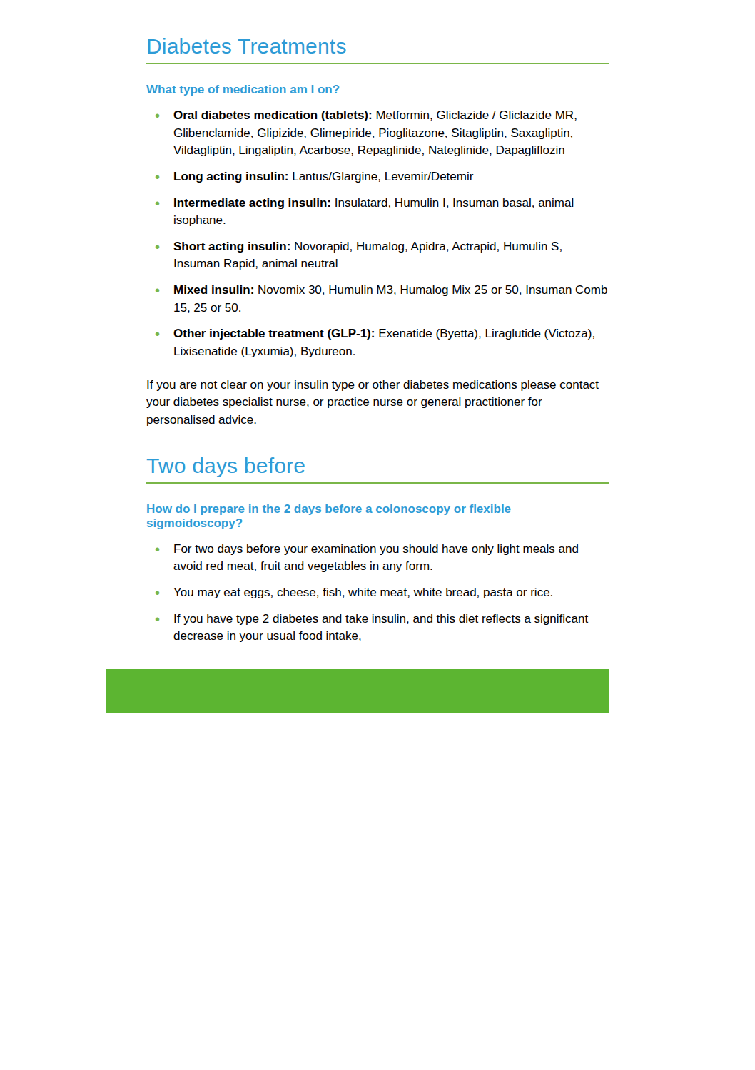Diabetes Treatments
What type of medication am I on?
Oral diabetes medication (tablets): Metformin, Gliclazide / Gliclazide MR, Glibenclamide, Glipizide, Glimepiride, Pioglitazone, Sitagliptin, Saxagliptin, Vildagliptin, Lingaliptin, Acarbose, Repaglinide, Nateglinide, Dapagliflozin
Long acting insulin: Lantus/Glargine, Levemir/Detemir
Intermediate acting insulin: Insulatard, Humulin I, Insuman basal, animal isophane.
Short acting insulin: Novorapid, Humalog, Apidra, Actrapid, Humulin S, Insuman Rapid, animal neutral
Mixed insulin: Novomix 30, Humulin M3, Humalog Mix 25 or 50, Insuman Comb 15, 25 or 50.
Other injectable treatment (GLP-1): Exenatide (Byetta), Liraglutide (Victoza), Lixisenatide (Lyxumia), Bydureon.
If you are not clear on your insulin type or other diabetes medications please contact your diabetes specialist nurse, or practice nurse or general practitioner for personalised advice.
Two days before
How do I prepare in the 2 days before a colonoscopy or flexible sigmoidoscopy?
For two days before your examination you should have only light meals and avoid red meat, fruit and vegetables in any form.
You may eat eggs, cheese, fish, white meat, white bread, pasta or rice.
If you have type 2 diabetes and take insulin, and this diet reflects a significant decrease in your usual food intake,